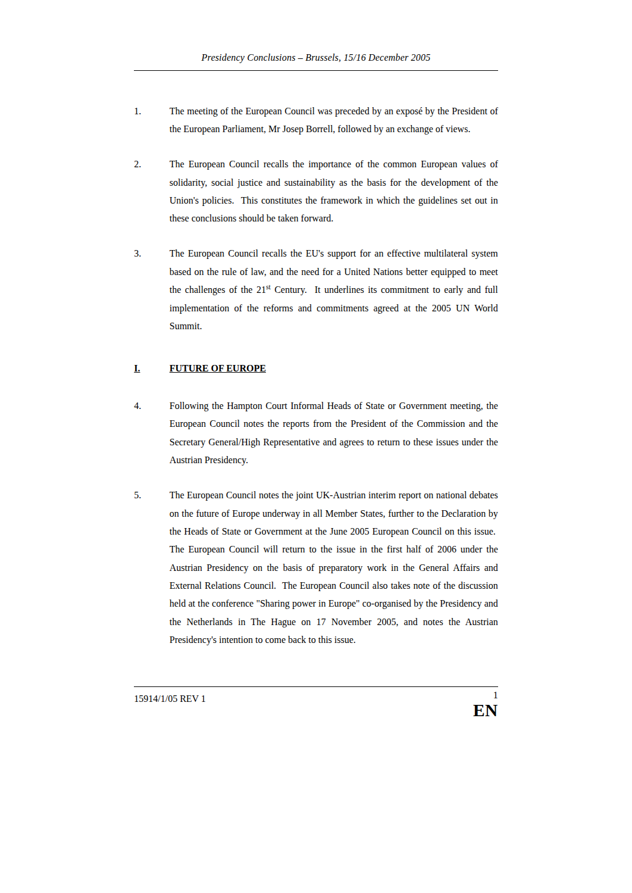Presidency Conclusions – Brussels, 15/16 December 2005
1. The meeting of the European Council was preceded by an exposé by the President of the European Parliament, Mr Josep Borrell, followed by an exchange of views.
2. The European Council recalls the importance of the common European values of solidarity, social justice and sustainability as the basis for the development of the Union's policies. This constitutes the framework in which the guidelines set out in these conclusions should be taken forward.
3. The European Council recalls the EU's support for an effective multilateral system based on the rule of law, and the need for a United Nations better equipped to meet the challenges of the 21st Century. It underlines its commitment to early and full implementation of the reforms and commitments agreed at the 2005 UN World Summit.
I. Future of Europe
4. Following the Hampton Court Informal Heads of State or Government meeting, the European Council notes the reports from the President of the Commission and the Secretary General/High Representative and agrees to return to these issues under the Austrian Presidency.
5. The European Council notes the joint UK-Austrian interim report on national debates on the future of Europe underway in all Member States, further to the Declaration by the Heads of State or Government at the June 2005 European Council on this issue. The European Council will return to the issue in the first half of 2006 under the Austrian Presidency on the basis of preparatory work in the General Affairs and External Relations Council. The European Council also takes note of the discussion held at the conference "Sharing power in Europe" co-organised by the Presidency and the Netherlands in The Hague on 17 November 2005, and notes the Austrian Presidency's intention to come back to this issue.
15914/1/05 REV 1
1 EN